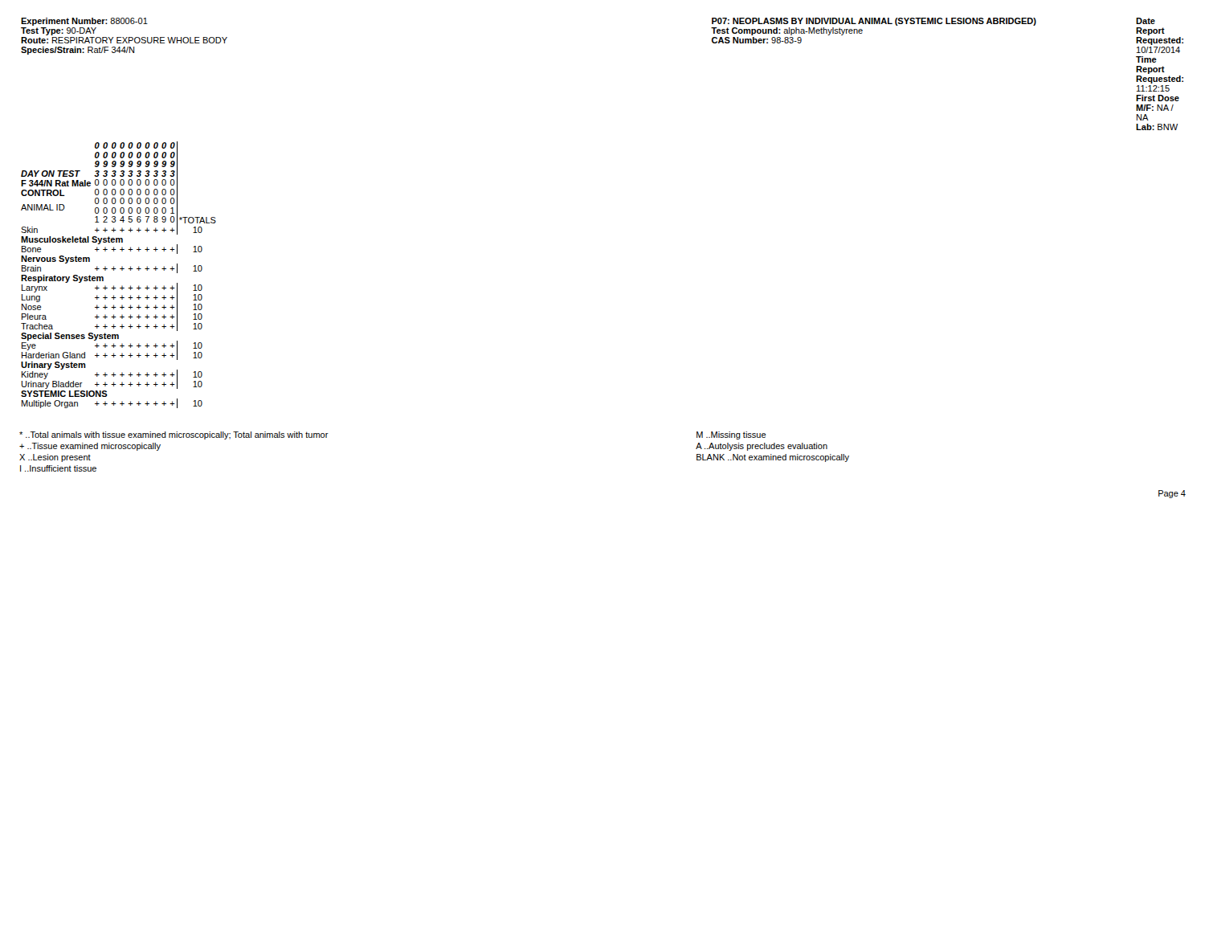| Experiment Number: 88006-01 Test Type: 90-DAY Route: RESPIRATORY EXPOSURE WHOLE BODY Species/Strain: Rat/F 344/N | P07: NEOPLASMS BY INDIVIDUAL ANIMAL (SYSTEMIC LESIONS ABRIDGED) Test Compound: alpha-Methylstyrene CAS Number: 98-83-9 | Date Report Requested: 10/17/2014 Time Report Requested: 11:12:15 First Dose M/F: NA / NA Lab: BNW |
| DAY ON TEST | 0 0 9 3 | 0 0 9 3 | 0 0 9 3 | 0 0 9 3 | 0 0 9 3 | 0 0 9 3 | 0 0 9 3 | 0 0 9 3 | 0 0 9 3 | 0 0 9 3 | |
| F 344/N Rat Male CONTROL ANIMAL ID | 0 0 0 0 1 | 0 0 0 0 2 | 0 0 0 0 3 | 0 0 0 0 4 | 0 0 0 0 5 | 0 0 0 0 6 | 0 0 0 0 7 | 0 0 0 0 8 | 0 0 0 0 9 | 0 0 0 1 0 | *TOTALS |
| Skin | + | + | + | + | + | + | + | + | + | + | 10 |
| Musculoskeletal System |
| Bone | + | + | + | + | + | + | + | + | + | + | 10 |
| Nervous System |
| Brain | + | + | + | + | + | + | + | + | + | + | 10 |
| Respiratory System |
| Larynx | + | + | + | + | + | + | + | + | + | + | 10 |
| Lung | + | + | + | + | + | + | + | + | + | + | 10 |
| Nose | + | + | + | + | + | + | + | + | + | + | 10 |
| Pleura | + | + | + | + | + | + | + | + | + | + | 10 |
| Trachea | + | + | + | + | + | + | + | + | + | + | 10 |
| Special Senses System |
| Eye | + | + | + | + | + | + | + | + | + | + | 10 |
| Harderian Gland | + | + | + | + | + | + | + | + | + | + | 10 |
| Urinary System |
| Kidney | + | + | + | + | + | + | + | + | + | + | 10 |
| Urinary Bladder | + | + | + | + | + | + | + | + | + | + | 10 |
| SYSTEMIC LESIONS |
| Multiple Organ | + | + | + | + | + | + | + | + | + | + | 10 |
| * ..Total animals with tissue examined microscopically; Total animals with tumor | M ..Missing tissue |
| + ..Tissue examined microscopically | A ..Autolysis precludes evaluation |
| X ..Lesion present | BLANK ..Not examined microscopically |
| I ..Insufficient tissue | |
Page 4